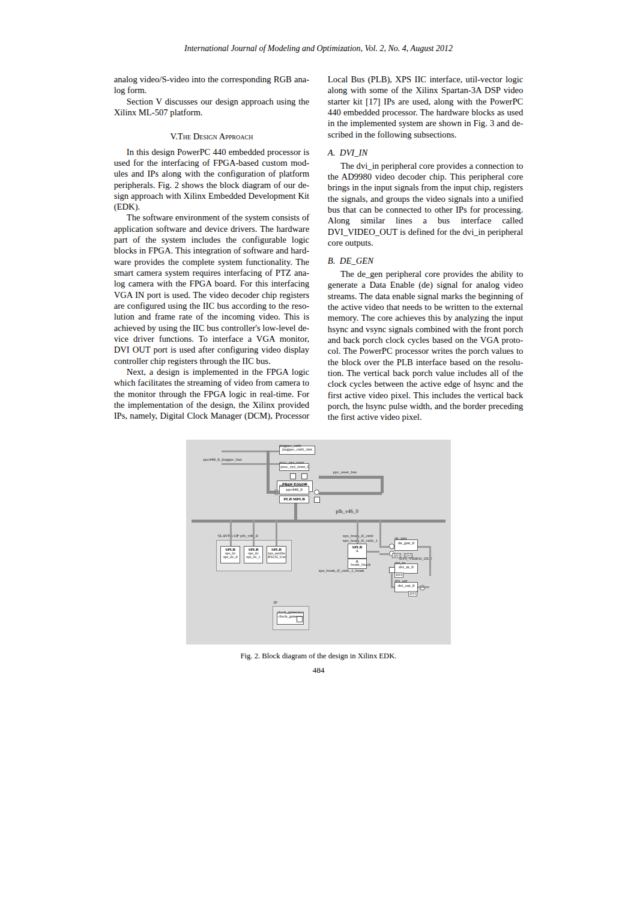International Journal of Modeling and Optimization, Vol. 2, No. 4, August 2012
analog video/S-video into the corresponding RGB analog form.
Section V discusses our design approach using the Xilinx ML-507 platform.
V.The Design Approach
In this design PowerPC 440 embedded processor is used for the interfacing of FPGA-based custom modules and IPs along with the configuration of platform peripherals. Fig. 2 shows the block diagram of our design approach with Xilinx Embedded Development Kit (EDK).
The software environment of the system consists of application software and device drivers. The hardware part of the system includes the configurable logic blocks in FPGA. This integration of software and hardware provides the complete system functionality. The smart camera system requires interfacing of PTZ analog camera with the FPGA board. For this interfacing VGA IN port is used. The video decoder chip registers are configured using the IIC bus according to the resolution and frame rate of the incoming video. This is achieved by using the IIC bus controller's low-level device driver functions. To interface a VGA monitor, DVI OUT port is used after configuring video display controller chip registers through the IIC bus.
Next, a design is implemented in the FPGA logic which facilitates the streaming of video from camera to the monitor through the FPGA logic in real-time. For the implementation of the design, the Xilinx provided IPs, namely, Digital Clock Manager (DCM), Processor Local Bus (PLB), XPS IIC interface, util-vector logic along with some of the Xilinx Spartan-3A DSP video starter kit [17] IPs are used, along with the PowerPC 440 embedded processor. The hardware blocks as used in the implemented system are shown in Fig. 3 and described in the following subsections.
A. DVI_IN
The dvi_in peripheral core provides a connection to the AD9980 video decoder chip. This peripheral core brings in the input signals from the input chip, registers the signals, and groups the video signals into a unified bus that can be connected to other IPs for processing. Along similar lines a bus interface called DVI_VIDEO_OUT is defined for the dvi_in peripheral core outputs.
B. DE_GEN
The de_gen peripheral core provides the ability to generate a Data Enable (de) signal for analog video streams. The data enable signal marks the beginning of the active video that needs to be written to the external memory. The core achieves this by analyzing the input hsync and vsync signals combined with the front porch and back porch clock cycles based on the VGA protocol. The PowerPC processor writes the porch values to the block over the PLB interface based on the resolution. The vertical back porch value includes all of the clock cycles between the active edge of hsync and the first active video pixel. This includes the vertical back porch, the hsync pulse width, and the border preceding the first active video pixel.
jtagppc_cntlr_inst
jtagppc_cntlr
ppc440_0_jtagppc_bus
proc_sys_reset_0
proc_sys_reset
PROCESSOR
ppc440_0
ppc440_virtex5
PLB MPLB
ppc_reset_bus
plb_v46_0
SLAVES OF plb_v46_0
SPLB
xps_iic
xps_iic_0
SPLB
xps_iic
xps_iic_1
SPLB
xps_uartlite
RS232_Uart_1
xps_bram_if_cntlr
xps_bram_if_cntlr_1
SPLB
A
B
xps_bram_if_cntlr_1_bram
bram_block
de_gen_0
de_gen
DVI
DVI
DVI_VIDEO_OUT
dvi_in_0
dvi_in
DVI
dvi_out_0
dvi_out
DVI
IP
clock_generator_0
clock_generator
Fig. 2. Block diagram of the design in Xilinx EDK.
484